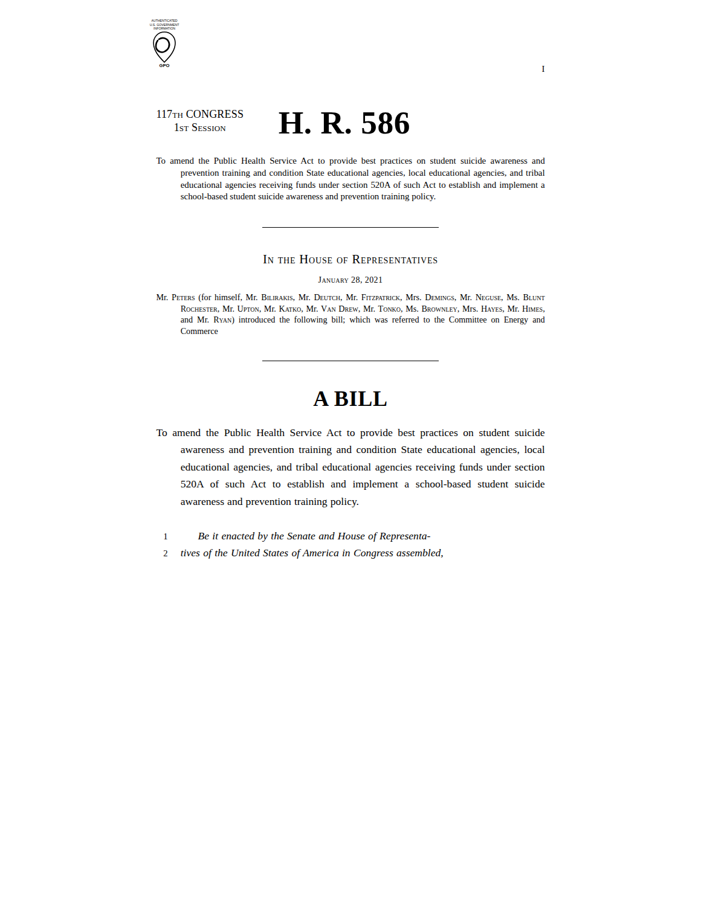AUTHENTICATED U.S. GOVERNMENT INFORMATION GPO
I
117th CONGRESS 1st Session
H. R. 586
To amend the Public Health Service Act to provide best practices on student suicide awareness and prevention training and condition State educational agencies, local educational agencies, and tribal educational agencies receiving funds under section 520A of such Act to establish and implement a school-based student suicide awareness and prevention training policy.
In the House of Representatives
January 28, 2021
Mr. Peters (for himself, Mr. Bilirakis, Mr. Deutch, Mr. Fitzpatrick, Mrs. Demings, Mr. Neguse, Ms. Blunt Rochester, Mr. Upton, Mr. Katko, Mr. Van Drew, Mr. Tonko, Ms. Brownley, Mrs. Hayes, Mr. Himes, and Mr. Ryan) introduced the following bill; which was referred to the Committee on Energy and Commerce
A BILL
To amend the Public Health Service Act to provide best practices on student suicide awareness and prevention training and condition State educational agencies, local educational agencies, and tribal educational agencies receiving funds under section 520A of such Act to establish and implement a school-based student suicide awareness and prevention training policy.
1
Be it enacted by the Senate and House of Representa-
2
tives of the United States of America in Congress assembled,